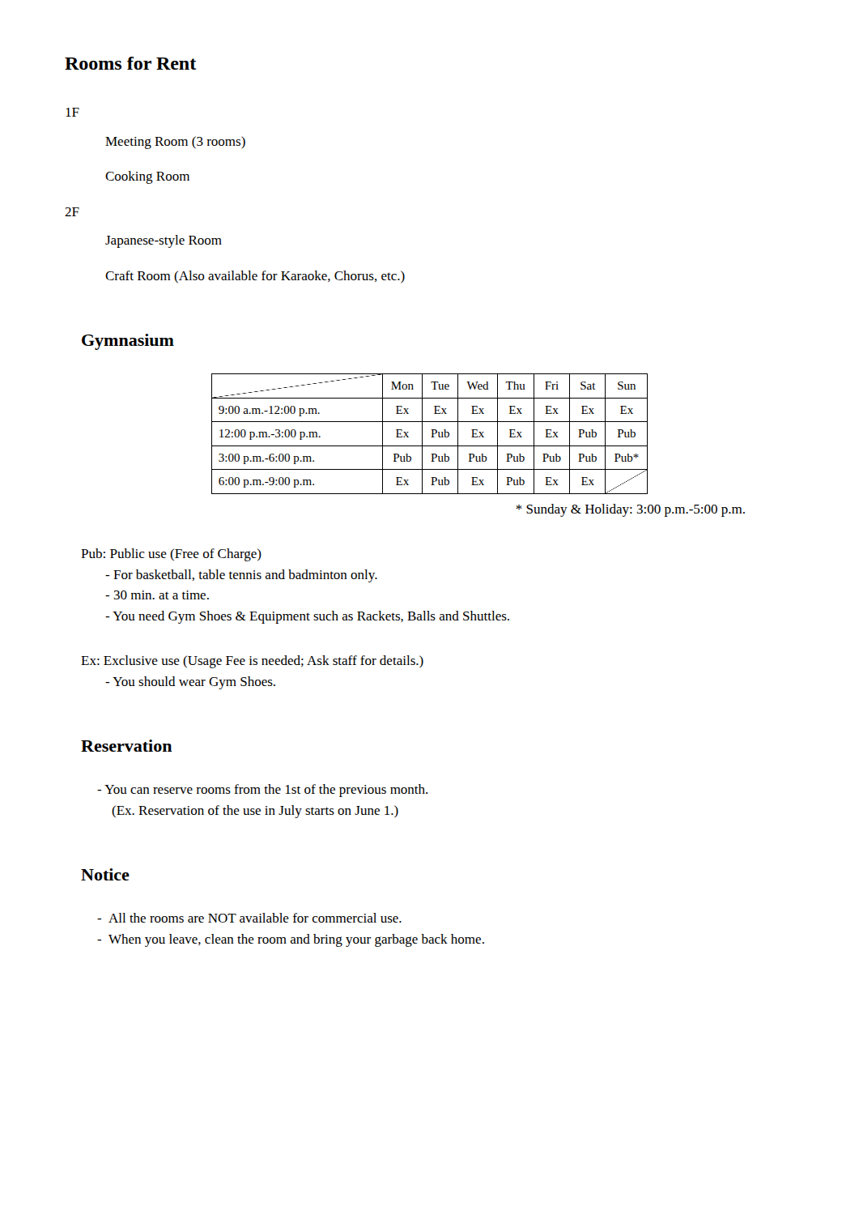Rooms for Rent
1F
Meeting Room (3 rooms)
Cooking Room
2F
Japanese-style Room
Craft Room (Also available for Karaoke, Chorus, etc.)
Gymnasium
| | Mon | Tue | Wed | Thu | Fri | Sat | Sun |
| 9:00 a.m.-12:00 p.m. | Ex | Ex | Ex | Ex | Ex | Ex | Ex |
| 12:00 p.m.-3:00 p.m. | Ex | Pub | Ex | Ex | Ex | Pub | Pub |
| 3:00 p.m.-6:00 p.m. | Pub | Pub | Pub | Pub | Pub | Pub | Pub* |
| 6:00 p.m.-9:00 p.m. | Ex | Pub | Ex | Pub | Ex | Ex | |
* Sunday & Holiday: 3:00 p.m.-5:00 p.m.
Pub: Public use (Free of Charge)
For basketball, table tennis and badminton only.
30 min. at a time.
You need Gym Shoes & Equipment such as Rackets, Balls and Shuttles.
Ex: Exclusive use (Usage Fee is needed; Ask staff for details.)
You should wear Gym Shoes.
Reservation
You can reserve rooms from the 1st of the previous month.
(Ex. Reservation of the use in July starts on June 1.)
Notice
All the rooms are NOT available for commercial use.
When you leave, clean the room and bring your garbage back home.